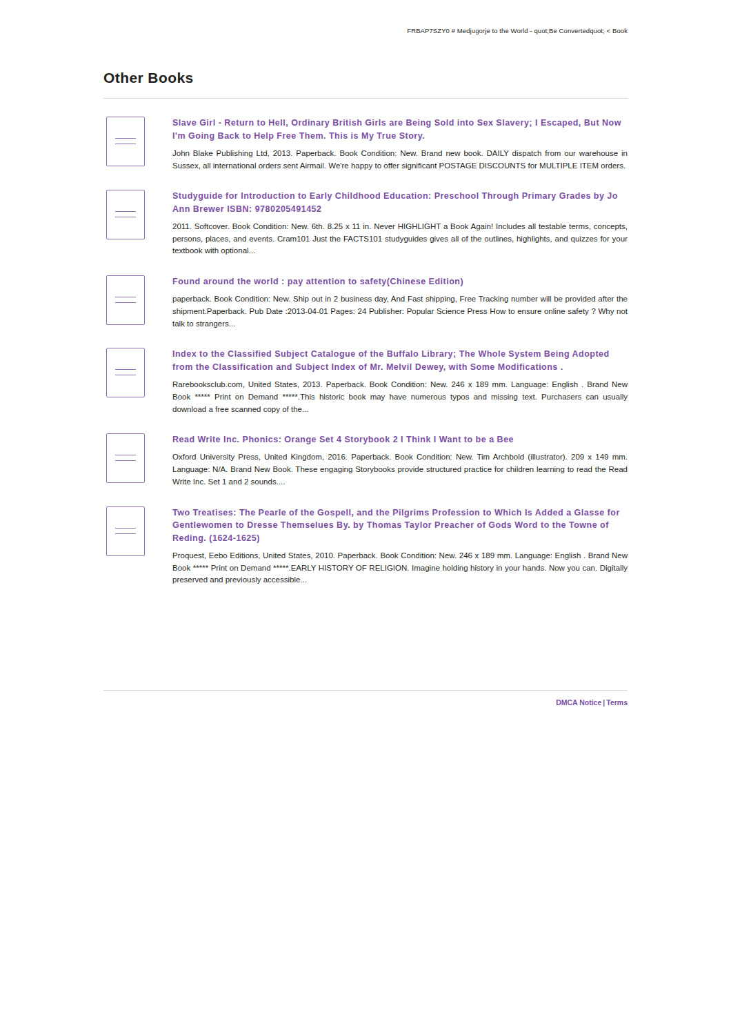FRBAP7SZY0 # Medjugorje to the World - quot;Be Convertedquot; < Book
Other Books
Slave Girl - Return to Hell, Ordinary British Girls are Being Sold into Sex Slavery; I Escaped, But Now I'm Going Back to Help Free Them. This is My True Story.
John Blake Publishing Ltd, 2013. Paperback. Book Condition: New. Brand new book. DAILY dispatch from our warehouse in Sussex, all international orders sent Airmail. We're happy to offer significant POSTAGE DISCOUNTS for MULTIPLE ITEM orders.
Studyguide for Introduction to Early Childhood Education: Preschool Through Primary Grades by Jo Ann Brewer ISBN: 9780205491452
2011. Softcover. Book Condition: New. 6th. 8.25 x 11 in. Never HIGHLIGHT a Book Again! Includes all testable terms, concepts, persons, places, and events. Cram101 Just the FACTS101 studyguides gives all of the outlines, highlights, and quizzes for your textbook with optional...
Found around the world : pay attention to safety(Chinese Edition)
paperback. Book Condition: New. Ship out in 2 business day, And Fast shipping, Free Tracking number will be provided after the shipment.Paperback. Pub Date :2013-04-01 Pages: 24 Publisher: Popular Science Press How to ensure online safety ? Why not talk to strangers...
Index to the Classified Subject Catalogue of the Buffalo Library; The Whole System Being Adopted from the Classification and Subject Index of Mr. Melvil Dewey, with Some Modifications .
Rarebooksclub.com, United States, 2013. Paperback. Book Condition: New. 246 x 189 mm. Language: English . Brand New Book ***** Print on Demand *****.This historic book may have numerous typos and missing text. Purchasers can usually download a free scanned copy of the...
Read Write Inc. Phonics: Orange Set 4 Storybook 2 I Think I Want to be a Bee
Oxford University Press, United Kingdom, 2016. Paperback. Book Condition: New. Tim Archbold (illustrator). 209 x 149 mm. Language: N/A. Brand New Book. These engaging Storybooks provide structured practice for children learning to read the Read Write Inc. Set 1 and 2 sounds....
Two Treatises: The Pearle of the Gospell, and the Pilgrims Profession to Which Is Added a Glasse for Gentlewomen to Dresse Themselues By. by Thomas Taylor Preacher of Gods Word to the Towne of Reding. (1624-1625)
Proquest, Eebo Editions, United States, 2010. Paperback. Book Condition: New. 246 x 189 mm. Language: English . Brand New Book ***** Print on Demand *****.EARLY HISTORY OF RELIGION. Imagine holding history in your hands. Now you can. Digitally preserved and previously accessible...
DMCA Notice|Terms